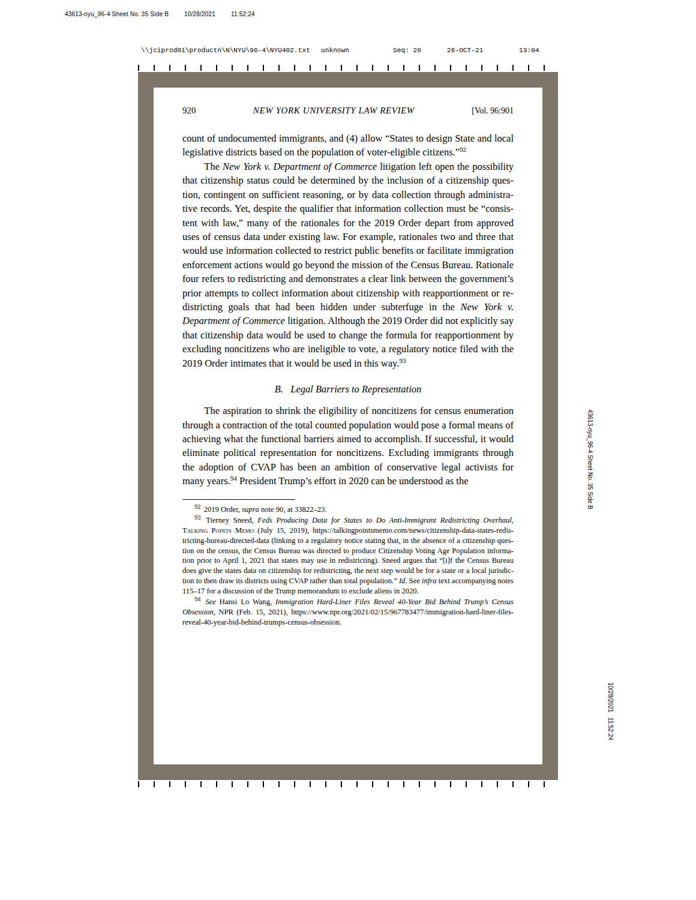43613-nyu_96-4 Sheet No. 35 Side B 10/28/2021 11:52:24
\\jciprod01\productn\N\NYU\96-4\NYU402.txt unknown Seq: 2026-OCT-2113:04
43613-nyu_96-4 Sheet No. 35 Side B
10/28/2021 11:52:24
920 NEW YORK UNIVERSITY LAW REVIEW [Vol. 96:901
count of undocumented immigrants, and (4) allow “States to design State and local legislative districts based on the population of voter-eligible citizens.”92
The New York v. Department of Commerce litigation left open the possibility that citizenship status could be determined by the inclusion of a citizenship question, contingent on sufficient reasoning, or by data collection through administrative records. Yet, despite the qualifier that information collection must be “consistent with law,” many of the rationales for the 2019 Order depart from approved uses of census data under existing law. For example, rationales two and three that would use information collected to restrict public benefits or facilitate immigration enforcement actions would go beyond the mission of the Census Bureau. Rationale four refers to redistricting and demonstrates a clear link between the government’s prior attempts to collect information about citizenship with reapportionment or redistricting goals that had been hidden under subterfuge in the New York v. Department of Commerce litigation. Although the 2019 Order did not explicitly say that citizenship data would be used to change the formula for reapportionment by excluding noncitizens who are ineligible to vote, a regulatory notice filed with the 2019 Order intimates that it would be used in this way.93
B. Legal Barriers to Representation
The aspiration to shrink the eligibility of noncitizens for census enumeration through a contraction of the total counted population would pose a formal means of achieving what the functional barriers aimed to accomplish. If successful, it would eliminate political representation for noncitizens. Excluding immigrants through the adoption of CVAP has been an ambition of conservative legal activists for many years.94 President Trump’s effort in 2020 can be understood as the
92 2019 Order, supra note 90, at 33822–23.
93 Tierney Sneed, Feds Producing Data for States to Do Anti-Immigrant Redistricting Overhaul, Talking Points Memo (July 15, 2019), https://talkingpointsmemo.com/news/citizenship-data-states-redistricting-bureau-directed-data (linking to a regulatory notice stating that, in the absence of a citizenship question on the census, the Census Bureau was directed to produce Citizenship Voting Age Population information prior to April 1, 2021 that states may use in redistricting). Sneed argues that “[i]f the Census Bureau does give the states data on citizenship for redistricting, the next step would be for a state or a local jurisdiction to then draw its districts using CVAP rather than total population.” Id. See infra text accompanying notes 115–17 for a discussion of the Trump memorandum to exclude aliens in 2020.
94 See Hansi Lo Wang, Immigration Hard-Liner Files Reveal 40-Year Bid Behind Trump’s Census Obsession, NPR (Feb. 15, 2021), https://www.npr.org/2021/02/15/967783477/immigration-hard-liner-files-reveal-40-year-bid-behind-trumps-census-obsession.